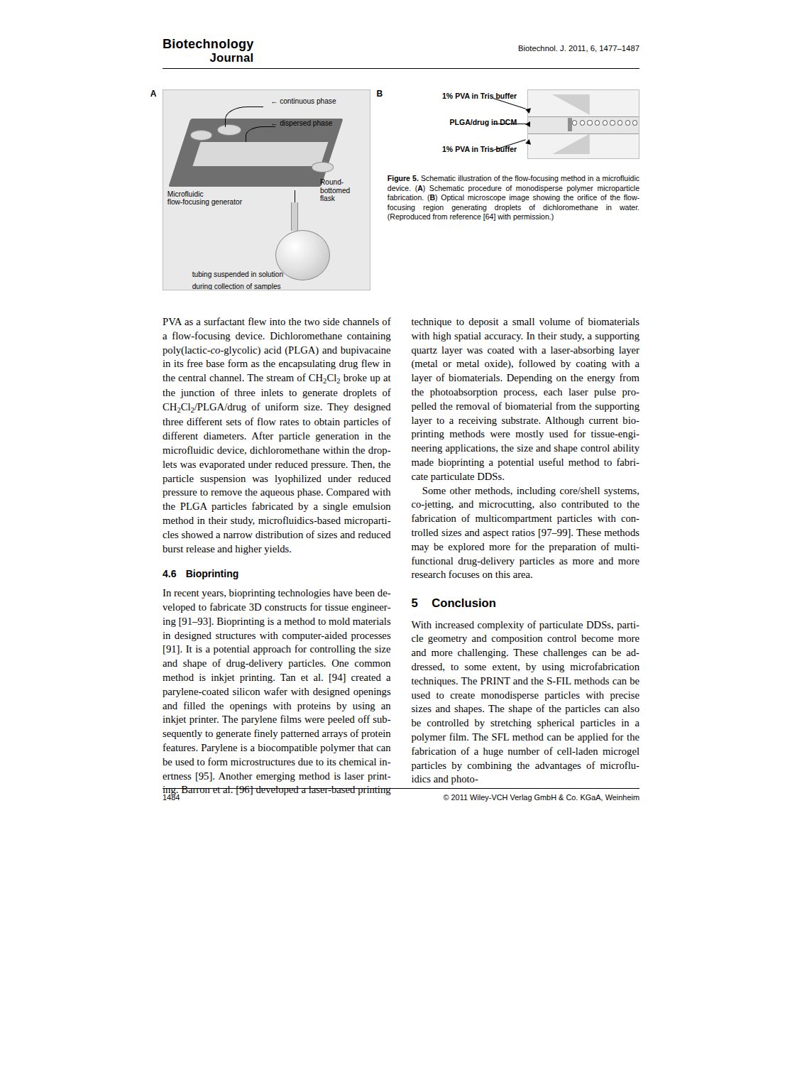Biotechnology Journal
Biotechnol. J. 2011, 6, 1477–1487
A
← continuous phase
← dispersed phase
Microfluidic
flow-focusing generator
Round-
bottomed
flask
tubing suspended in solution
during collection of samples
B
1% PVA in Tris buffer
PLGA/drug in DCM
1% PVA in Tris buffer
Figure 5. Schematic illustration of the flow-focusing method in a microfluidic device. (A) Schematic procedure of monodisperse polymer microparticle fabrication. (B) Optical microscope image showing the orifice of the flow-focusing region generating droplets of dichloromethane in water. (Reproduced from reference [64] with permission.)
PVA as a surfactant flew into the two side channels of a flow-focusing device. Dichloromethane containing poly(lactic-co-glycolic) acid (PLGA) and bupivacaine in its free base form as the encapsulating drug flew in the central channel. The stream of CH2Cl2 broke up at the junction of three inlets to generate droplets of CH2Cl2/PLGA/drug of uniform size. They designed three different sets of flow rates to obtain particles of different diameters. After particle generation in the microfluidic device, dichloromethane within the droplets was evaporated under reduced pressure. Then, the particle suspension was lyophilized under reduced pressure to remove the aqueous phase. Compared with the PLGA particles fabricated by a single emulsion method in their study, microfluidics-based microparticles showed a narrow distribution of sizes and reduced burst release and higher yields.
4.6 Bioprinting
In recent years, bioprinting technologies have been developed to fabricate 3D constructs for tissue engineering [91–93]. Bioprinting is a method to mold materials in designed structures with computer-aided processes [91]. It is a potential approach for controlling the size and shape of drug-delivery particles. One common method is inkjet printing. Tan et al. [94] created a parylene-coated silicon wafer with designed openings and filled the openings with proteins by using an inkjet printer. The parylene films were peeled off subsequently to generate finely patterned arrays of protein features. Parylene is a biocompatible polymer that can be used to form microstructures due to its chemical inertness [95]. Another emerging method is laser printing. Barron et al. [96] developed a laser-based printing technique to deposit a small volume of biomaterials with high spatial accuracy. In their study, a supporting quartz layer was coated with a laser-absorbing layer (metal or metal oxide), followed by coating with a layer of biomaterials. Depending on the energy from the photoabsorption process, each laser pulse propelled the removal of biomaterial from the supporting layer to a receiving substrate. Although current bioprinting methods were mostly used for tissue-engineering applications, the size and shape control ability made bioprinting a potential useful method to fabricate particulate DDSs.
Some other methods, including core/shell systems, co-jetting, and microcutting, also contributed to the fabrication of multicompartment particles with controlled sizes and aspect ratios [97–99]. These methods may be explored more for the preparation of multifunctional drug-delivery particles as more and more research focuses on this area.
5 Conclusion
With increased complexity of particulate DDSs, particle geometry and composition control become more and more challenging. These challenges can be addressed, to some extent, by using microfabrication techniques. The PRINT and the S-FIL methods can be used to create monodisperse particles with precise sizes and shapes. The shape of the particles can also be controlled by stretching spherical particles in a polymer film. The SFL method can be applied for the fabrication of a huge number of cell-laden microgel particles by combining the advantages of microfluidics and photo-
1484
© 2011 Wiley-VCH Verlag GmbH & Co. KGaA, Weinheim